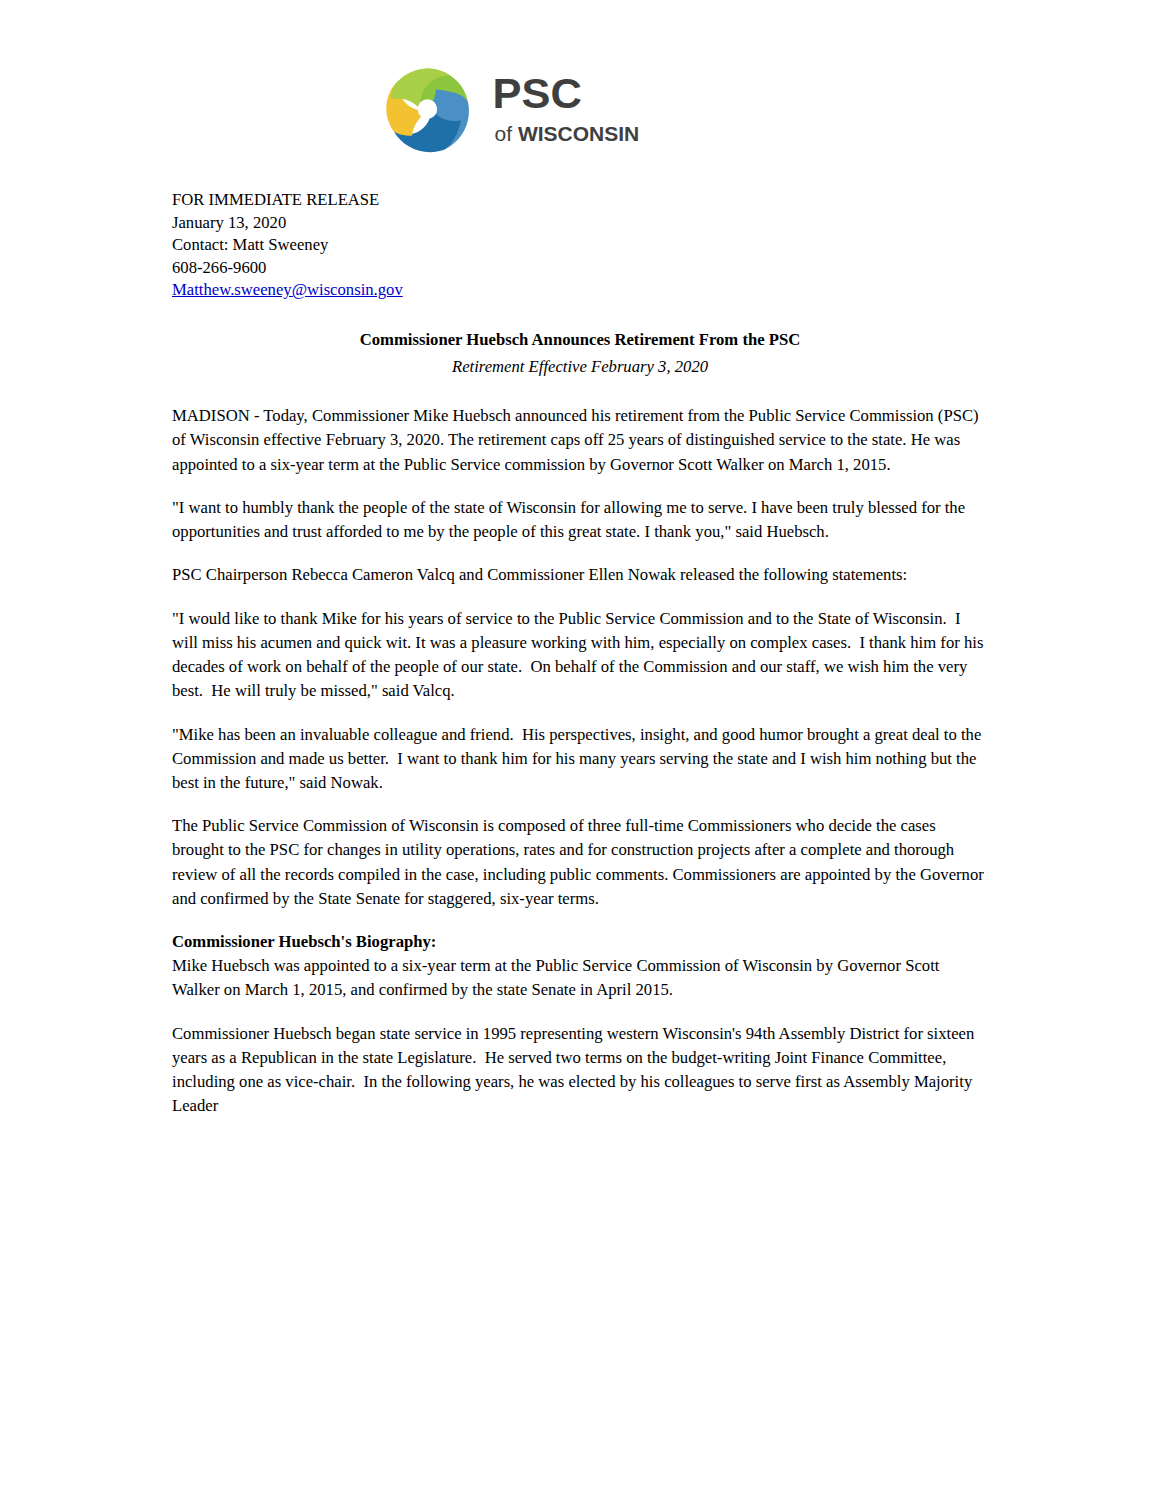PSC of WISCONSIN
FOR IMMEDIATE RELEASE
January 13, 2020
Contact: Matt Sweeney
608-266-9600
Matthew.sweeney@wisconsin.gov
Commissioner Huebsch Announces Retirement From the PSC
Retirement Effective February 3, 2020
MADISON - Today, Commissioner Mike Huebsch announced his retirement from the Public Service Commission (PSC) of Wisconsin effective February 3, 2020. The retirement caps off 25 years of distinguished service to the state. He was appointed to a six-year term at the Public Service commission by Governor Scott Walker on March 1, 2015.
"I want to humbly thank the people of the state of Wisconsin for allowing me to serve. I have been truly blessed for the opportunities and trust afforded to me by the people of this great state. I thank you," said Huebsch.
PSC Chairperson Rebecca Cameron Valcq and Commissioner Ellen Nowak released the following statements:
"I would like to thank Mike for his years of service to the Public Service Commission and to the State of Wisconsin. I will miss his acumen and quick wit. It was a pleasure working with him, especially on complex cases. I thank him for his decades of work on behalf of the people of our state. On behalf of the Commission and our staff, we wish him the very best. He will truly be missed," said Valcq.
"Mike has been an invaluable colleague and friend. His perspectives, insight, and good humor brought a great deal to the Commission and made us better. I want to thank him for his many years serving the state and I wish him nothing but the best in the future," said Nowak.
The Public Service Commission of Wisconsin is composed of three full-time Commissioners who decide the cases brought to the PSC for changes in utility operations, rates and for construction projects after a complete and thorough review of all the records compiled in the case, including public comments. Commissioners are appointed by the Governor and confirmed by the State Senate for staggered, six-year terms.
Commissioner Huebsch's Biography:
Mike Huebsch was appointed to a six-year term at the Public Service Commission of Wisconsin by Governor Scott Walker on March 1, 2015, and confirmed by the state Senate in April 2015.
Commissioner Huebsch began state service in 1995 representing western Wisconsin's 94th Assembly District for sixteen years as a Republican in the state Legislature. He served two terms on the budget-writing Joint Finance Committee, including one as vice-chair. In the following years, he was elected by his colleagues to serve first as Assembly Majority Leader